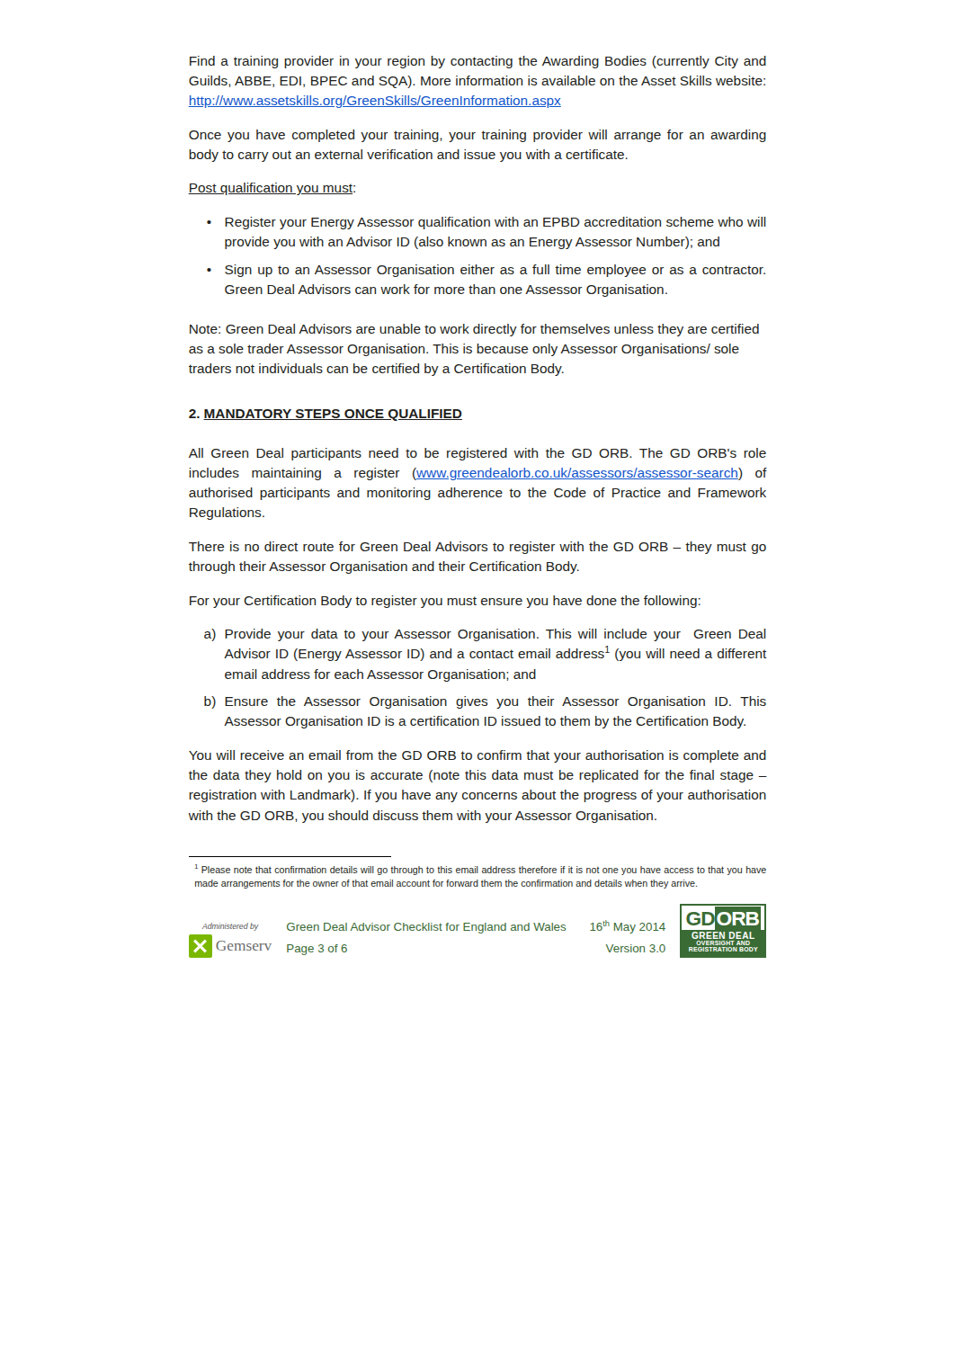Find a training provider in your region by contacting the Awarding Bodies (currently City and Guilds, ABBE, EDI, BPEC and SQA). More information is available on the Asset Skills website: http://www.assetskills.org/GreenSkills/GreenInformation.aspx
Once you have completed your training, your training provider will arrange for an awarding body to carry out an external verification and issue you with a certificate.
Post qualification you must:
Register your Energy Assessor qualification with an EPBD accreditation scheme who will provide you with an Advisor ID (also known as an Energy Assessor Number); and
Sign up to an Assessor Organisation either as a full time employee or as a contractor. Green Deal Advisors can work for more than one Assessor Organisation.
Note: Green Deal Advisors are unable to work directly for themselves unless they are certified as a sole trader Assessor Organisation. This is because only Assessor Organisations/ sole traders not individuals can be certified by a Certification Body.
2. MANDATORY STEPS ONCE QUALIFIED
All Green Deal participants need to be registered with the GD ORB. The GD ORB's role includes maintaining a register (www.greendealorb.co.uk/assessors/assessor-search) of authorised participants and monitoring adherence to the Code of Practice and Framework Regulations.
There is no direct route for Green Deal Advisors to register with the GD ORB – they must go through their Assessor Organisation and their Certification Body.
For your Certification Body to register you must ensure you have done the following:
Provide your data to your Assessor Organisation. This will include your Green Deal Advisor ID (Energy Assessor ID) and a contact email address1 (you will need a different email address for each Assessor Organisation; and
Ensure the Assessor Organisation gives you their Assessor Organisation ID. This Assessor Organisation ID is a certification ID issued to them by the Certification Body.
You will receive an email from the GD ORB to confirm that your authorisation is complete and the data they hold on you is accurate (note this data must be replicated for the final stage – registration with Landmark). If you have any concerns about the progress of your authorisation with the GD ORB, you should discuss them with your Assessor Organisation.
1 Please note that confirmation details will go through to this email address therefore if it is not one you have access to that you have made arrangements for the owner of that email account for forward them the confirmation and details when they arrive.
Administered by
Gemserv
Green Deal Advisor Checklist for England and Wales Page 3 of 6
16th May 2014 Version 3.0
GDORB
GREEN DEAL OVERSIGHT AND
REGISTRATION BODY